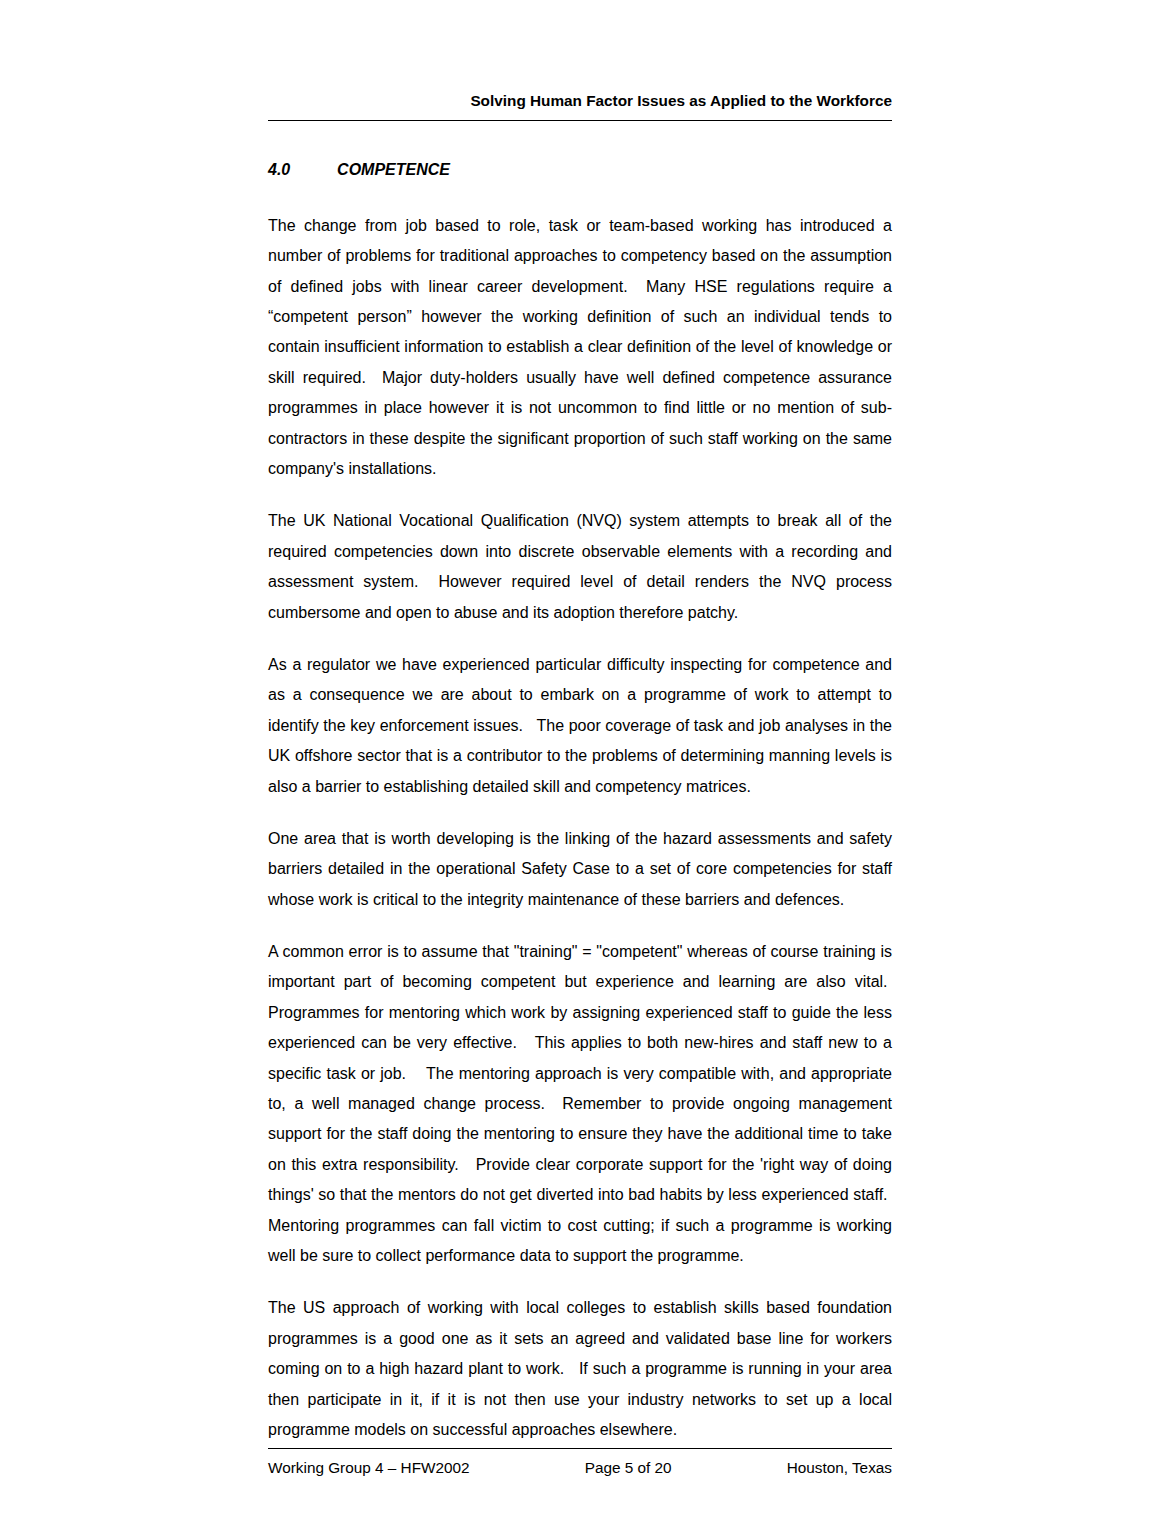Solving Human Factor Issues as Applied to the Workforce
4.0 Competence
The change from job based to role, task or team-based working has introduced a number of problems for traditional approaches to competency based on the assumption of defined jobs with linear career development. Many HSE regulations require a “competent person” however the working definition of such an individual tends to contain insufficient information to establish a clear definition of the level of knowledge or skill required. Major duty-holders usually have well defined competence assurance programmes in place however it is not uncommon to find little or no mention of sub-contractors in these despite the significant proportion of such staff working on the same company's installations.
The UK National Vocational Qualification (NVQ) system attempts to break all of the required competencies down into discrete observable elements with a recording and assessment system. However required level of detail renders the NVQ process cumbersome and open to abuse and its adoption therefore patchy.
As a regulator we have experienced particular difficulty inspecting for competence and as a consequence we are about to embark on a programme of work to attempt to identify the key enforcement issues. The poor coverage of task and job analyses in the UK offshore sector that is a contributor to the problems of determining manning levels is also a barrier to establishing detailed skill and competency matrices.
One area that is worth developing is the linking of the hazard assessments and safety barriers detailed in the operational Safety Case to a set of core competencies for staff whose work is critical to the integrity maintenance of these barriers and defences.
A common error is to assume that "training" = "competent" whereas of course training is important part of becoming competent but experience and learning are also vital. Programmes for mentoring which work by assigning experienced staff to guide the less experienced can be very effective. This applies to both new-hires and staff new to a specific task or job. The mentoring approach is very compatible with, and appropriate to, a well managed change process. Remember to provide ongoing management support for the staff doing the mentoring to ensure they have the additional time to take on this extra responsibility. Provide clear corporate support for the 'right way of doing things' so that the mentors do not get diverted into bad habits by less experienced staff. Mentoring programmes can fall victim to cost cutting; if such a programme is working well be sure to collect performance data to support the programme.
The US approach of working with local colleges to establish skills based foundation programmes is a good one as it sets an agreed and validated base line for workers coming on to a high hazard plant to work. If such a programme is running in your area then participate in it, if it is not then use your industry networks to set up a local programme models on successful approaches elsewhere.
Working Group 4 – HFW2002 Page 5 of 20 Houston, Texas